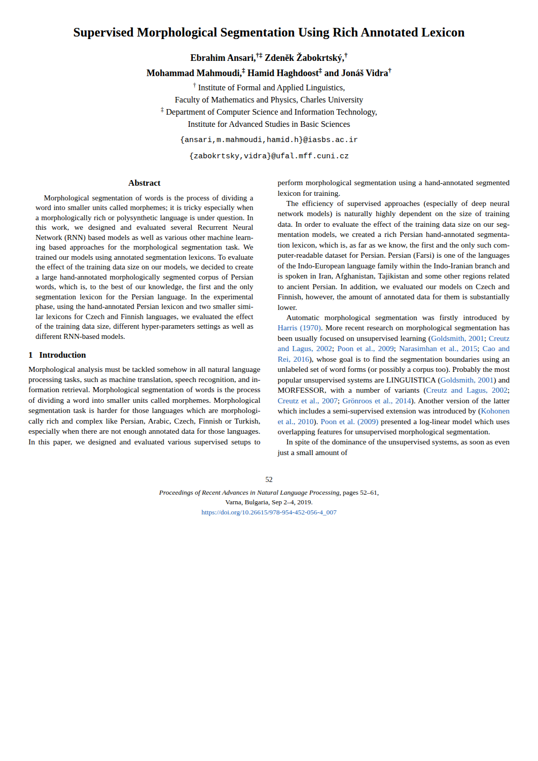Supervised Morphological Segmentation Using Rich Annotated Lexicon
Ebrahim Ansari,†‡ Zdeněk Žabokrtský,†
Mohammad Mahmoudi,‡ Hamid Haghdoost‡ and Jonáš Vidra†
† Institute of Formal and Applied Linguistics,
Faculty of Mathematics and Physics, Charles University
‡ Department of Computer Science and Information Technology,
Institute for Advanced Studies in Basic Sciences
{ansari,m.mahmoudi,hamid.h}@iasbs.ac.ir
{zabokrtsky,vidra}@ufal.mff.cuni.cz
Abstract
Morphological segmentation of words is the process of dividing a word into smaller units called morphemes; it is tricky especially when a morphologically rich or polysynthetic language is under question. In this work, we designed and evaluated several Recurrent Neural Network (RNN) based models as well as various other machine learning based approaches for the morphological segmentation task. We trained our models using annotated segmentation lexicons. To evaluate the effect of the training data size on our models, we decided to create a large hand-annotated morphologically segmented corpus of Persian words, which is, to the best of our knowledge, the first and the only segmentation lexicon for the Persian language. In the experimental phase, using the hand-annotated Persian lexicon and two smaller similar lexicons for Czech and Finnish languages, we evaluated the effect of the training data size, different hyper-parameters settings as well as different RNN-based models.
1 Introduction
Morphological analysis must be tackled somehow in all natural language processing tasks, such as machine translation, speech recognition, and information retrieval. Morphological segmentation of words is the process of dividing a word into smaller units called morphemes. Morphological segmentation task is harder for those languages which are morphologically rich and complex like Persian, Arabic, Czech, Finnish or Turkish, especially when there are not enough annotated data for those languages. In this paper, we designed and evaluated various supervised setups to perform morphological segmentation using a hand-annotated segmented lexicon for training.
The efficiency of supervised approaches (especially of deep neural network models) is naturally highly dependent on the size of training data. In order to evaluate the effect of the training data size on our segmentation models, we created a rich Persian hand-annotated segmentation lexicon, which is, as far as we know, the first and the only such computer-readable dataset for Persian. Persian (Farsi) is one of the languages of the Indo-European language family within the Indo-Iranian branch and is spoken in Iran, Afghanistan, Tajikistan and some other regions related to ancient Persian. In addition, we evaluated our models on Czech and Finnish, however, the amount of annotated data for them is substantially lower.
Automatic morphological segmentation was firstly introduced by Harris (1970). More recent research on morphological segmentation has been usually focused on unsupervised learning (Goldsmith, 2001; Creutz and Lagus, 2002; Poon et al., 2009; Narasimhan et al., 2015; Cao and Rei, 2016), whose goal is to find the segmentation boundaries using an unlabeled set of word forms (or possibly a corpus too). Probably the most popular unsupervised systems are LINGUISTICA (Goldsmith, 2001) and MORFESSOR, with a number of variants (Creutz and Lagus, 2002; Creutz et al., 2007; Grönroos et al., 2014). Another version of the latter which includes a semi-supervised extension was introduced by (Kohonen et al., 2010). Poon et al. (2009) presented a log-linear model which uses overlapping features for unsupervised morphological segmentation.
In spite of the dominance of the unsupervised systems, as soon as even just a small amount of
52
Proceedings of Recent Advances in Natural Language Processing, pages 52–61,
Varna, Bulgaria, Sep 2–4, 2019.
https://doi.org/10.26615/978-954-452-056-4_007